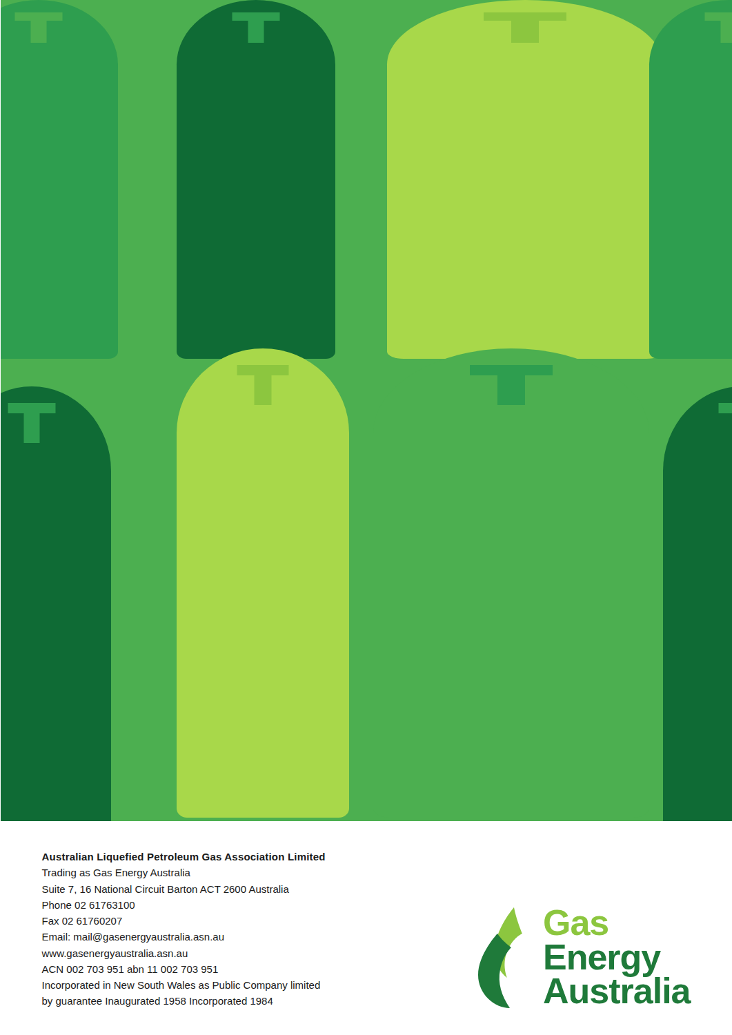Australian Liquefied Petroleum Gas Association Limited
Trading as Gas Energy Australia
Suite 7, 16 National Circuit Barton ACT 2600 Australia
Phone 02 61763100
Fax 02 61760207
Email: mail@gasenergyaustralia.asn.au
www.gasenergyaustralia.asn.au
ACN 002 703 951 abn 11 002 703 951
Incorporated in New South Wales as Public Company limited
by guarantee Inaugurated 1958 Incorporated 1984
Gas
Energy
Australia